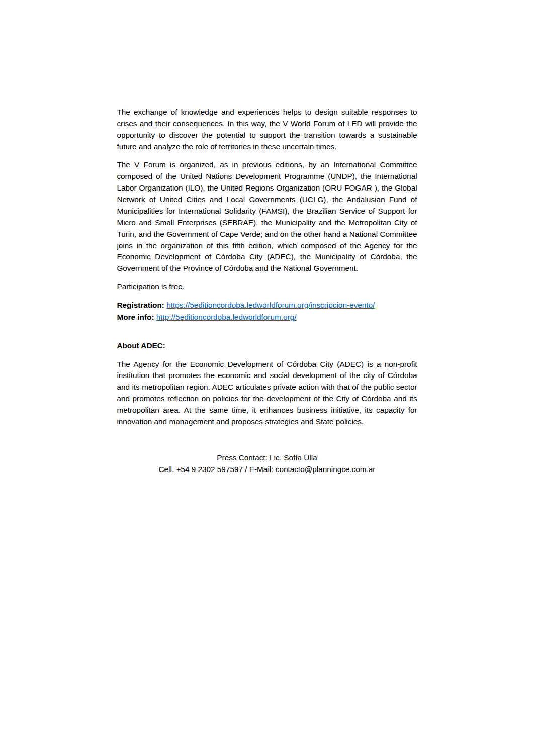The exchange of knowledge and experiences helps to design suitable responses to crises and their consequences. In this way, the V World Forum of LED will provide the opportunity to discover the potential to support the transition towards a sustainable future and analyze the role of territories in these uncertain times.
The V Forum is organized, as in previous editions, by an International Committee composed of the United Nations Development Programme (UNDP), the International Labor Organization (ILO), the United Regions Organization (ORU FOGAR ), the Global Network of United Cities and Local Governments (UCLG), the Andalusian Fund of Municipalities for International Solidarity (FAMSI), the Brazilian Service of Support for Micro and Small Enterprises (SEBRAE), the Municipality and the Metropolitan City of Turin, and the Government of Cape Verde; and on the other hand a National Committee joins in the organization of this fifth edition, which composed of the Agency for the Economic Development of Córdoba City (ADEC), the Municipality of Córdoba, the Government of the Province of Córdoba and the National Government.
Participation is free.
Registration: https://5editioncordoba.ledworldforum.org/inscripcion-evento/
More info: http://5editioncordoba.ledworldforum.org/
About ADEC:
The Agency for the Economic Development of Córdoba City (ADEC) is a non-profit institution that promotes the economic and social development of the city of Córdoba and its metropolitan region. ADEC articulates private action with that of the public sector and promotes reflection on policies for the development of the City of Córdoba and its metropolitan area. At the same time, it enhances business initiative, its capacity for innovation and management and proposes strategies and State policies.
Press Contact: Lic. Sofía Ulla
Cell. +54 9 2302 597597 / E-Mail: contacto@planningce.com.ar